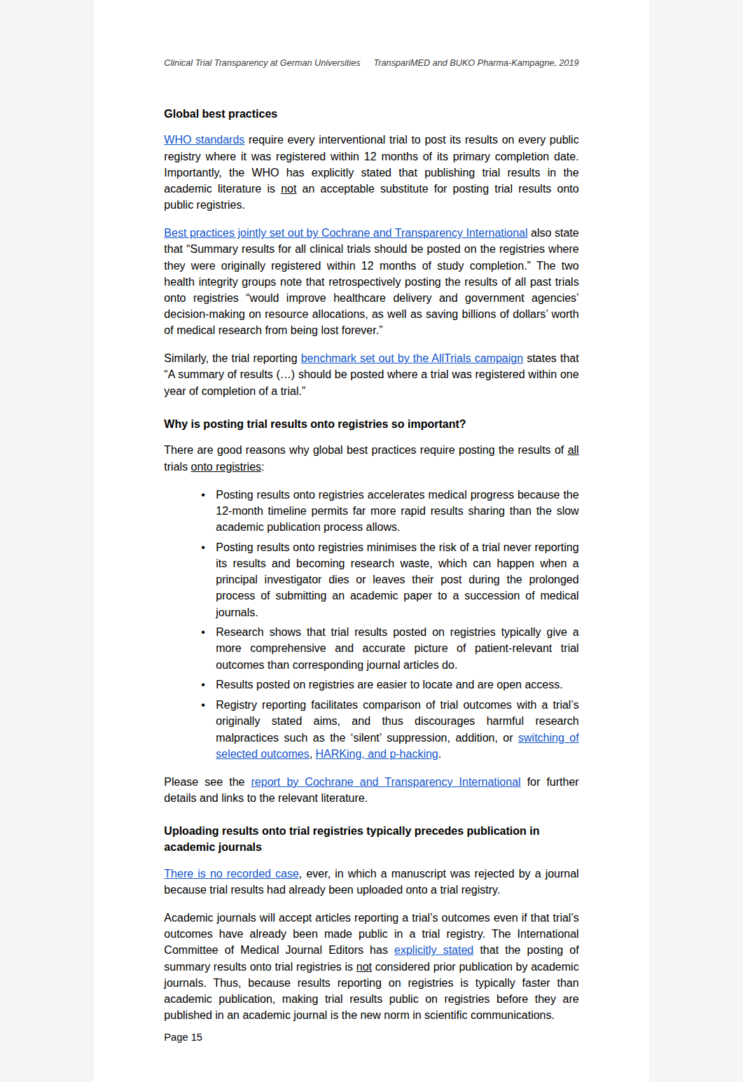Clinical Trial Transparency at German Universities TranspariMED and BUKO Pharma-Kampagne, 2019
Global best practices
WHO standards require every interventional trial to post its results on every public registry where it was registered within 12 months of its primary completion date. Importantly, the WHO has explicitly stated that publishing trial results in the academic literature is not an acceptable substitute for posting trial results onto public registries.
Best practices jointly set out by Cochrane and Transparency International also state that “Summary results for all clinical trials should be posted on the registries where they were originally registered within 12 months of study completion.” The two health integrity groups note that retrospectively posting the results of all past trials onto registries “would improve healthcare delivery and government agencies’ decision-making on resource allocations, as well as saving billions of dollars’ worth of medical research from being lost forever.”
Similarly, the trial reporting benchmark set out by the AllTrials campaign states that “A summary of results (…) should be posted where a trial was registered within one year of completion of a trial.”
Why is posting trial results onto registries so important?
There are good reasons why global best practices require posting the results of all trials onto registries:
Posting results onto registries accelerates medical progress because the 12-month timeline permits far more rapid results sharing than the slow academic publication process allows.
Posting results onto registries minimises the risk of a trial never reporting its results and becoming research waste, which can happen when a principal investigator dies or leaves their post during the prolonged process of submitting an academic paper to a succession of medical journals.
Research shows that trial results posted on registries typically give a more comprehensive and accurate picture of patient-relevant trial outcomes than corresponding journal articles do.
Results posted on registries are easier to locate and are open access.
Registry reporting facilitates comparison of trial outcomes with a trial’s originally stated aims, and thus discourages harmful research malpractices such as the ‘silent’ suppression, addition, or switching of selected outcomes, HARKing, and p-hacking.
Please see the report by Cochrane and Transparency International for further details and links to the relevant literature.
Uploading results onto trial registries typically precedes publication in academic journals
There is no recorded case, ever, in which a manuscript was rejected by a journal because trial results had already been uploaded onto a trial registry.
Academic journals will accept articles reporting a trial’s outcomes even if that trial’s outcomes have already been made public in a trial registry. The International Committee of Medical Journal Editors has explicitly stated that the posting of summary results onto trial registries is not considered prior publication by academic journals. Thus, because results reporting on registries is typically faster than academic publication, making trial results public on registries before they are published in an academic journal is the new norm in scientific communications.
Page 15